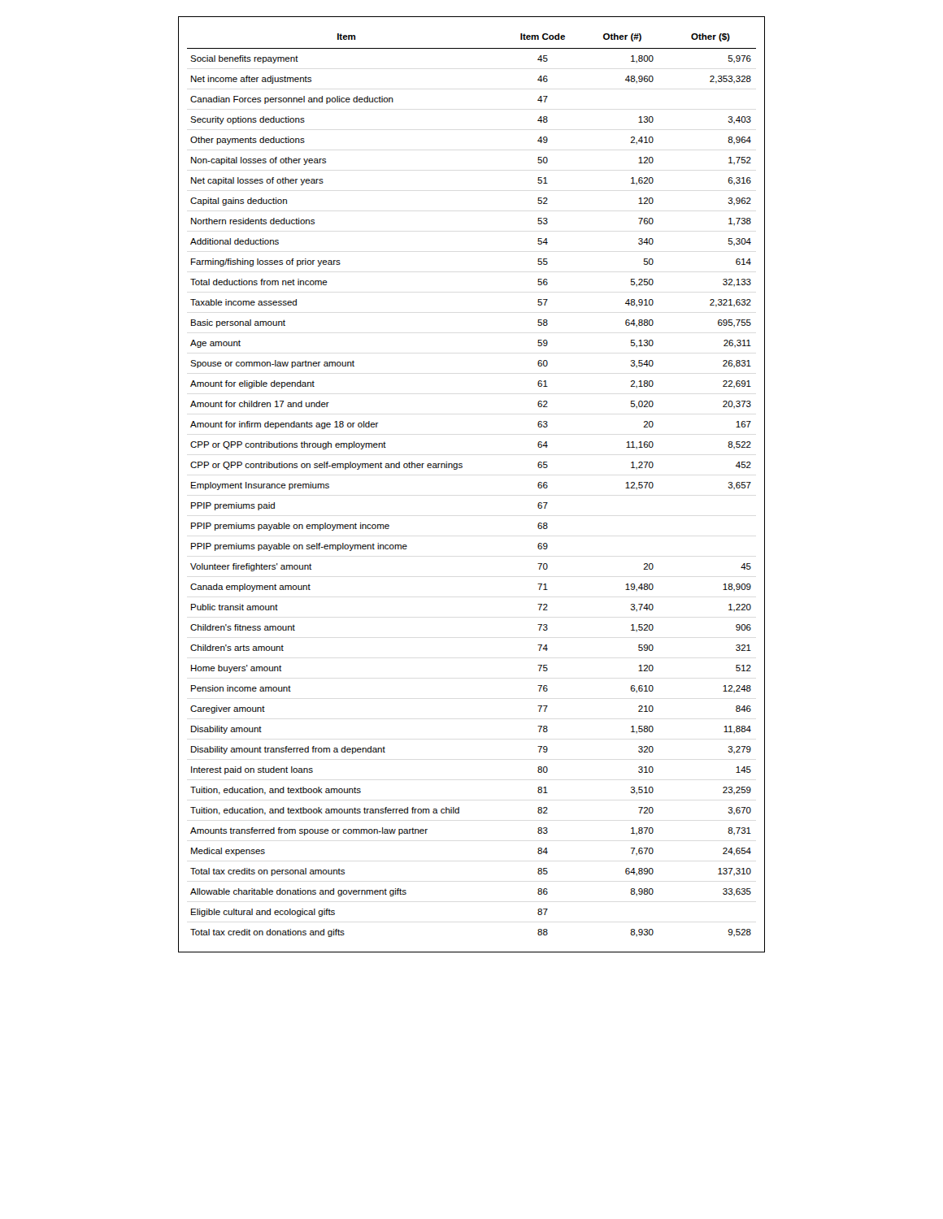| Item | Item Code | Other (#) | Other ($) |
| --- | --- | --- | --- |
| Social benefits repayment | 45 | 1,800 | 5,976 |
| Net income after adjustments | 46 | 48,960 | 2,353,328 |
| Canadian Forces personnel and police deduction | 47 | | |
| Security options deductions | 48 | 130 | 3,403 |
| Other payments deductions | 49 | 2,410 | 8,964 |
| Non-capital losses of other years | 50 | 120 | 1,752 |
| Net capital losses of other years | 51 | 1,620 | 6,316 |
| Capital gains deduction | 52 | 120 | 3,962 |
| Northern residents deductions | 53 | 760 | 1,738 |
| Additional deductions | 54 | 340 | 5,304 |
| Farming/fishing losses of prior years | 55 | 50 | 614 |
| Total deductions from net income | 56 | 5,250 | 32,133 |
| Taxable income assessed | 57 | 48,910 | 2,321,632 |
| Basic personal amount | 58 | 64,880 | 695,755 |
| Age amount | 59 | 5,130 | 26,311 |
| Spouse or common-law partner amount | 60 | 3,540 | 26,831 |
| Amount for eligible dependant | 61 | 2,180 | 22,691 |
| Amount for children 17 and under | 62 | 5,020 | 20,373 |
| Amount for infirm dependants age 18 or older | 63 | 20 | 167 |
| CPP or QPP contributions through employment | 64 | 11,160 | 8,522 |
| CPP or QPP contributions on self-employment and other earnings | 65 | 1,270 | 452 |
| Employment Insurance premiums | 66 | 12,570 | 3,657 |
| PPIP premiums paid | 67 | | |
| PPIP premiums payable on employment income | 68 | | |
| PPIP premiums payable on self-employment income | 69 | | |
| Volunteer firefighters' amount | 70 | 20 | 45 |
| Canada employment amount | 71 | 19,480 | 18,909 |
| Public transit amount | 72 | 3,740 | 1,220 |
| Children's fitness amount | 73 | 1,520 | 906 |
| Children's arts amount | 74 | 590 | 321 |
| Home buyers' amount | 75 | 120 | 512 |
| Pension income amount | 76 | 6,610 | 12,248 |
| Caregiver amount | 77 | 210 | 846 |
| Disability amount | 78 | 1,580 | 11,884 |
| Disability amount transferred from a dependant | 79 | 320 | 3,279 |
| Interest paid on student loans | 80 | 310 | 145 |
| Tuition, education, and textbook amounts | 81 | 3,510 | 23,259 |
| Tuition, education, and textbook amounts transferred from a child | 82 | 720 | 3,670 |
| Amounts transferred from spouse or common-law partner | 83 | 1,870 | 8,731 |
| Medical expenses | 84 | 7,670 | 24,654 |
| Total tax credits on personal amounts | 85 | 64,890 | 137,310 |
| Allowable charitable donations and government gifts | 86 | 8,980 | 33,635 |
| Eligible cultural and ecological gifts | 87 | | |
| Total tax credit on donations and gifts | 88 | 8,930 | 9,528 |